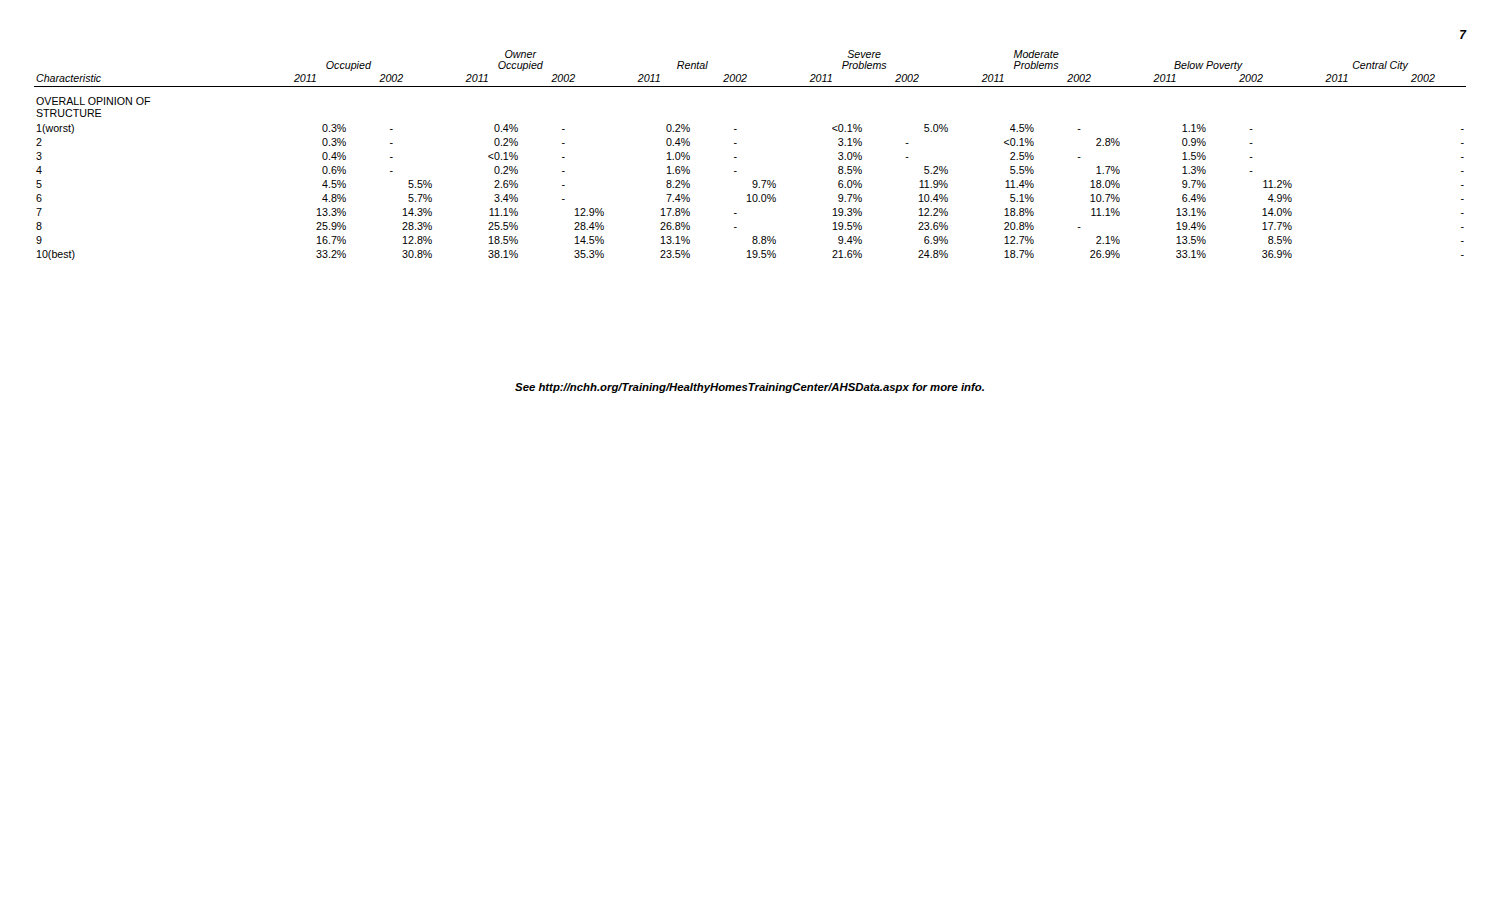7
| | Occupied | Owner Occupied | Rental | Severe Problems | Moderate Problems | Below Poverty | Central City |
| --- | --- | --- | --- | --- | --- | --- | --- |
| Characteristic | 2011 | 2002 | 2011 | 2002 | 2011 | 2002 | 2011 | 2002 | 2011 | 2002 | 2011 | 2002 | 2011 | 2002 |
| OVERALL OPINION OF STRUCTURE | |
| 1(worst) | 0.3% | - | 0.4% | - | 0.2% | - | <0.1% | 5.0% | 4.5% | - | 1.1% | - | | - |
| 2 | 0.3% | - | 0.2% | - | 0.4% | - | 3.1% | - | <0.1% | 2.8% | 0.9% | - | | - |
| 3 | 0.4% | - | <0.1% | - | 1.0% | - | 3.0% | - | 2.5% | - | 1.5% | - | | - |
| 4 | 0.6% | - | 0.2% | - | 1.6% | - | 8.5% | 5.2% | 5.5% | 1.7% | 1.3% | - | | - |
| 5 | 4.5% | 5.5% | 2.6% | - | 8.2% | 9.7% | 6.0% | 11.9% | 11.4% | 18.0% | 9.7% | 11.2% | | - |
| 6 | 4.8% | 5.7% | 3.4% | - | 7.4% | 10.0% | 9.7% | 10.4% | 5.1% | 10.7% | 6.4% | 4.9% | | - |
| 7 | 13.3% | 14.3% | 11.1% | 12.9% | 17.8% | - | 19.3% | 12.2% | 18.8% | 11.1% | 13.1% | 14.0% | | - |
| 8 | 25.9% | 28.3% | 25.5% | 28.4% | 26.8% | - | 19.5% | 23.6% | 20.8% | - | 19.4% | 17.7% | | - |
| 9 | 16.7% | 12.8% | 18.5% | 14.5% | 13.1% | 8.8% | 9.4% | 6.9% | 12.7% | 2.1% | 13.5% | 8.5% | | - |
| 10(best) | 33.2% | 30.8% | 38.1% | 35.3% | 23.5% | 19.5% | 21.6% | 24.8% | 18.7% | 26.9% | 33.1% | 36.9% | | - |
See http://nchh.org/Training/HealthyHomesTrainingCenter/AHSData.aspx for more info.